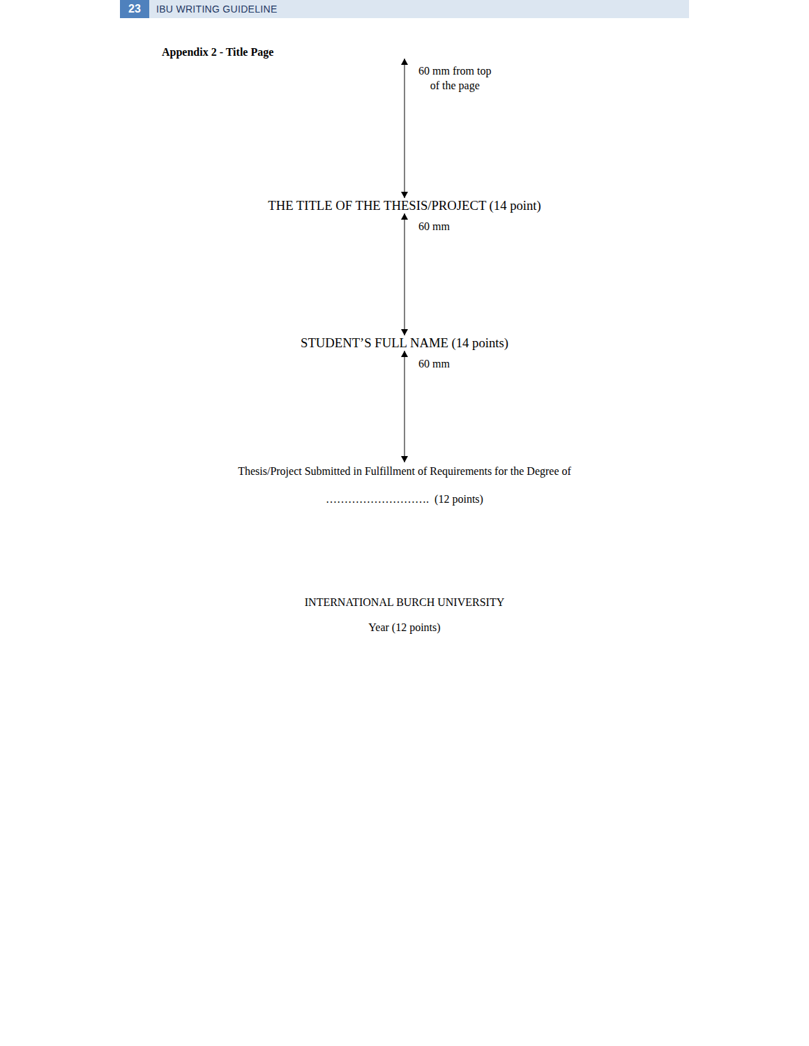23
IBU WRITING GUIDELINE
Appendix 2 - Title Page
60 mm from top
of the page
THE TITLE OF THE THESIS/PROJECT (14 point)
60 mm
STUDENT’S FULL NAME (14 points)
60 mm
Thesis/Project Submitted in Fulfillment of Requirements for the Degree of
………………………. (12 points)
INTERNATIONAL BURCH UNIVERSITY
Year (12 points)